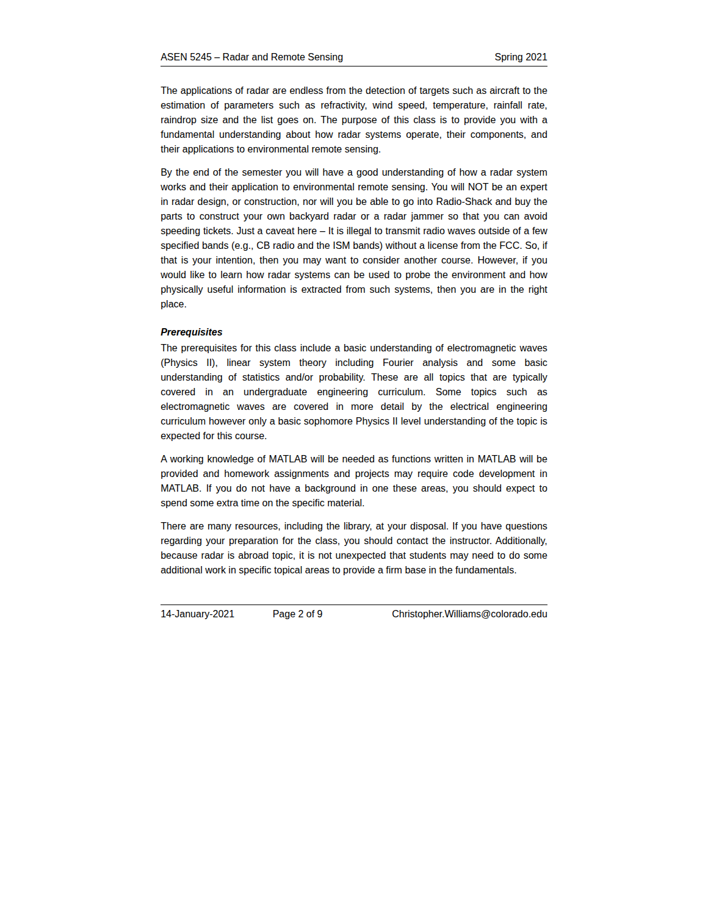ASEN 5245 – Radar and Remote Sensing Spring 2021
The applications of radar are endless from the detection of targets such as aircraft to the estimation of parameters such as refractivity, wind speed, temperature, rainfall rate, raindrop size and the list goes on. The purpose of this class is to provide you with a fundamental understanding about how radar systems operate, their components, and their applications to environmental remote sensing.
By the end of the semester you will have a good understanding of how a radar system works and their application to environmental remote sensing. You will NOT be an expert in radar design, or construction, nor will you be able to go into Radio-Shack and buy the parts to construct your own backyard radar or a radar jammer so that you can avoid speeding tickets. Just a caveat here – It is illegal to transmit radio waves outside of a few specified bands (e.g., CB radio and the ISM bands) without a license from the FCC. So, if that is your intention, then you may want to consider another course. However, if you would like to learn how radar systems can be used to probe the environment and how physically useful information is extracted from such systems, then you are in the right place.
Prerequisites
The prerequisites for this class include a basic understanding of electromagnetic waves (Physics II), linear system theory including Fourier analysis and some basic understanding of statistics and/or probability. These are all topics that are typically covered in an undergraduate engineering curriculum. Some topics such as electromagnetic waves are covered in more detail by the electrical engineering curriculum however only a basic sophomore Physics II level understanding of the topic is expected for this course.
A working knowledge of MATLAB will be needed as functions written in MATLAB will be provided and homework assignments and projects may require code development in MATLAB. If you do not have a background in one these areas, you should expect to spend some extra time on the specific material.
There are many resources, including the library, at your disposal. If you have questions regarding your preparation for the class, you should contact the instructor. Additionally, because radar is abroad topic, it is not unexpected that students may need to do some additional work in specific topical areas to provide a firm base in the fundamentals.
14-January-2021 Page 2 of 9 Christopher.Williams@colorado.edu